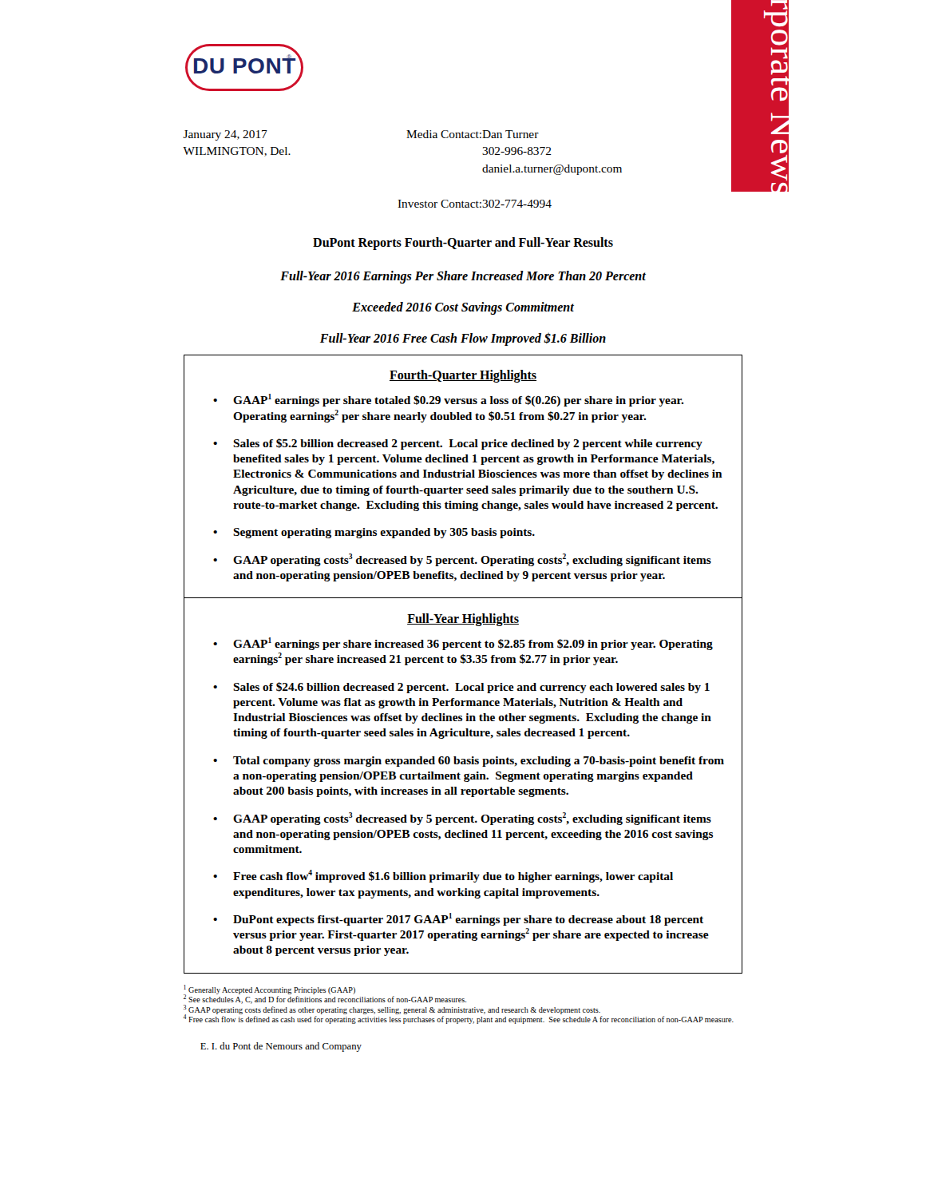Corporate News
DU PONT®
| January 24, 2017 | Media Contact: | Dan Turner |
| WILMINGTON, Del. | | 302-996-8372 |
| | | daniel.a.turner@dupont.com |
| | Investor Contact: | 302-774-4994 |
DuPont Reports Fourth-Quarter and Full-Year Results
Full-Year 2016 Earnings Per Share Increased More Than 20 Percent
Exceeded 2016 Cost Savings Commitment
Full-Year 2016 Free Cash Flow Improved $1.6 Billion
Fourth-Quarter Highlights
GAAP1 earnings per share totaled $0.29 versus a loss of $(0.26) per share in prior year. Operating earnings2 per share nearly doubled to $0.51 from $0.27 in prior year.
Sales of $5.2 billion decreased 2 percent. Local price declined by 2 percent while currency benefited sales by 1 percent. Volume declined 1 percent as growth in Performance Materials, Electronics & Communications and Industrial Biosciences was more than offset by declines in Agriculture, due to timing of fourth-quarter seed sales primarily due to the southern U.S. route-to-market change. Excluding this timing change, sales would have increased 2 percent.
Segment operating margins expanded by 305 basis points.
GAAP operating costs3 decreased by 5 percent. Operating costs2, excluding significant items and non-operating pension/OPEB benefits, declined by 9 percent versus prior year.
Full-Year Highlights
GAAP1 earnings per share increased 36 percent to $2.85 from $2.09 in prior year. Operating earnings2 per share increased 21 percent to $3.35 from $2.77 in prior year.
Sales of $24.6 billion decreased 2 percent. Local price and currency each lowered sales by 1 percent. Volume was flat as growth in Performance Materials, Nutrition & Health and Industrial Biosciences was offset by declines in the other segments. Excluding the change in timing of fourth-quarter seed sales in Agriculture, sales decreased 1 percent.
Total company gross margin expanded 60 basis points, excluding a 70-basis-point benefit from a non-operating pension/OPEB curtailment gain. Segment operating margins expanded about 200 basis points, with increases in all reportable segments.
GAAP operating costs3 decreased by 5 percent. Operating costs2, excluding significant items and non-operating pension/OPEB costs, declined 11 percent, exceeding the 2016 cost savings commitment.
Free cash flow4 improved $1.6 billion primarily due to higher earnings, lower capital expenditures, lower tax payments, and working capital improvements.
DuPont expects first-quarter 2017 GAAP1 earnings per share to decrease about 18 percent versus prior year. First-quarter 2017 operating earnings2 per share are expected to increase about 8 percent versus prior year.
1 Generally Accepted Accounting Principles (GAAP)
2 See schedules A, C, and D for definitions and reconciliations of non-GAAP measures.
3 GAAP operating costs defined as other operating charges, selling, general & administrative, and research & development costs.
4 Free cash flow is defined as cash used for operating activities less purchases of property, plant and equipment. See schedule A for reconciliation of non-GAAP measure.
E. I. du Pont de Nemours and Company